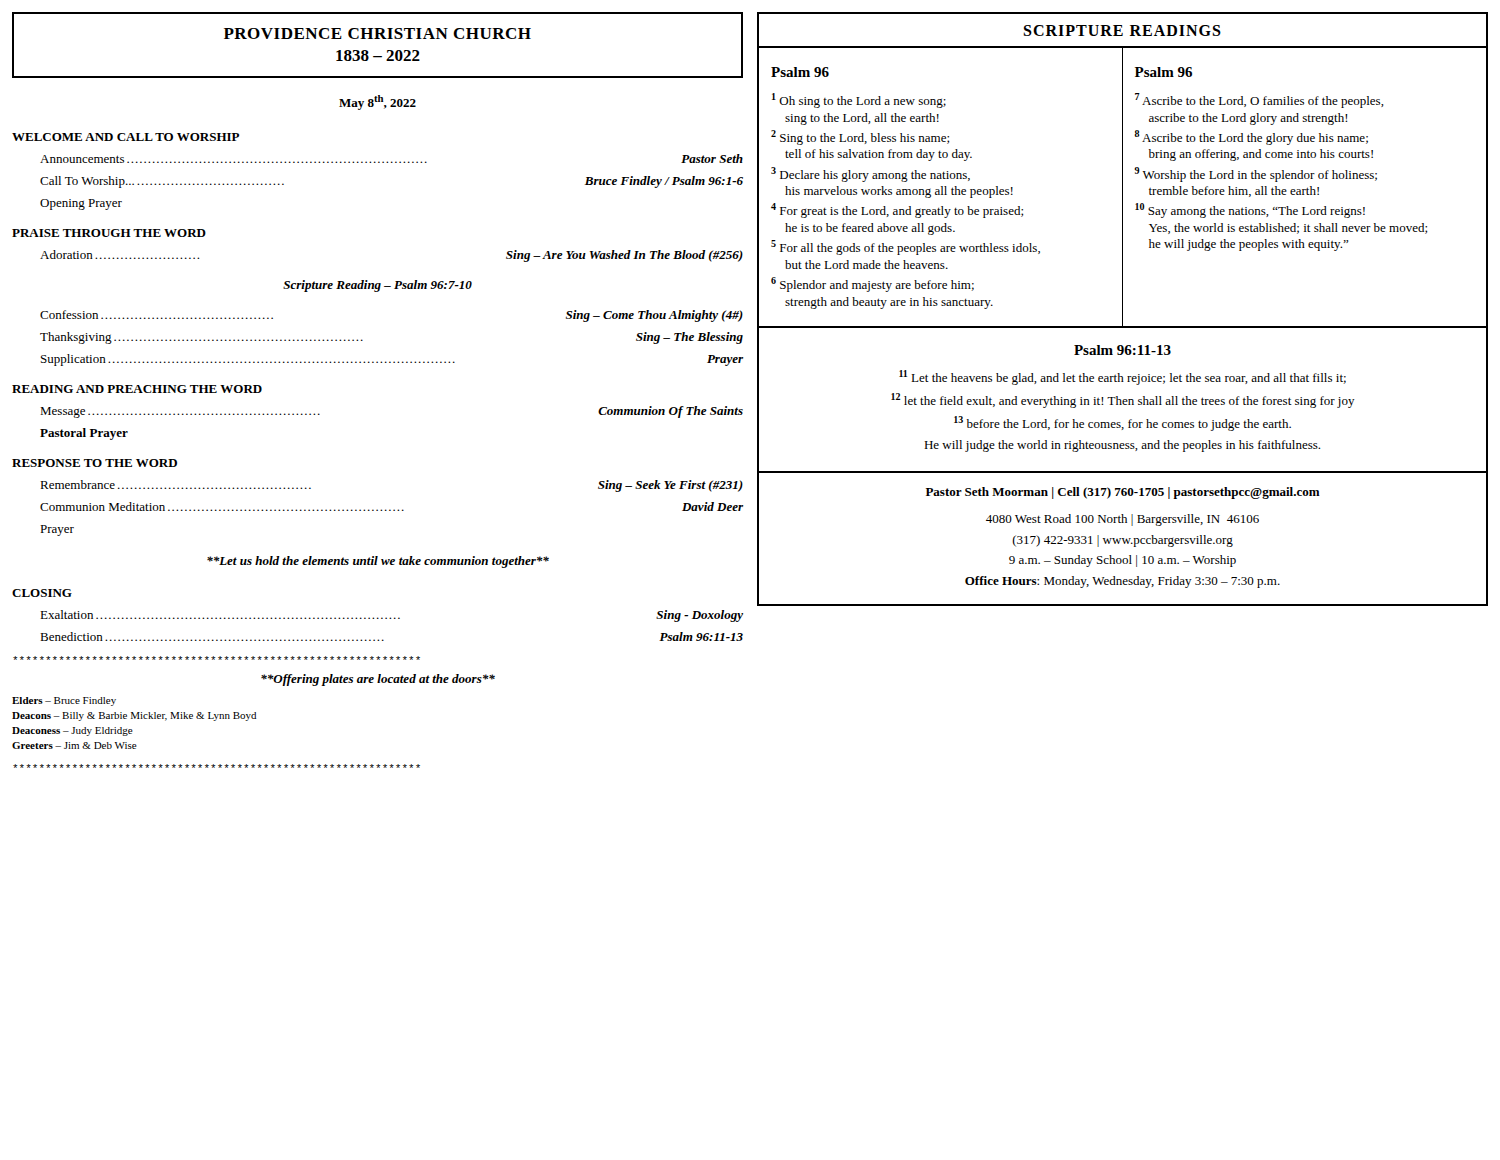PROVIDENCE CHRISTIAN CHURCH
1838 – 2022
May 8th, 2022
Welcome and Call to Worship
Announcements ....................................................................... Pastor Seth
Call To Worship... ................................... Bruce Findley / Psalm 96:1-6
Opening Prayer
Praise Through the Word
Adoration ......................... Sing – Are You Washed In The Blood (#256)
Scripture Reading – Psalm 96:7-10
Confession ......................................... Sing – Come Thou Almighty (4#)
Thanksgiving ........................................................... Sing – The Blessing
Supplication .................................................................................. Prayer
Reading and Preaching the Word
Message ....................................................... Communion Of The Saints
Pastoral Prayer
Response to the Word
Remembrance .............................................. Sing – Seek Ye First (#231)
Communion Meditation ........................................................ David Deer
Prayer
**Let us hold the elements until we take communion together**
Closing
Exaltation ........................................................................ Sing - Doxology
Benediction .................................................................. Psalm 96:11-13
**************************************************************
**Offering plates are located at the doors**
Elders – Bruce Findley
Deacons – Billy & Barbie Mickler, Mike & Lynn Boyd
Deaconess – Judy Eldridge
Greeters – Jim & Deb Wise
**************************************************************
SCRIPTURE READINGS
Psalm 96
1 Oh sing to the Lord a new song; sing to the Lord, all the earth!
2 Sing to the Lord, bless his name; tell of his salvation from day to day.
3 Declare his glory among the nations, his marvelous works among all the peoples!
4 For great is the Lord, and greatly to be praised; he is to be feared above all gods.
5 For all the gods of the peoples are worthless idols, but the Lord made the heavens.
6 Splendor and majesty are before him; strength and beauty are in his sanctuary.
Psalm 96
7 Ascribe to the Lord, O families of the peoples, ascribe to the Lord glory and strength!
8 Ascribe to the Lord the glory due his name; bring an offering, and come into his courts!
9 Worship the Lord in the splendor of holiness; tremble before him, all the earth!
10 Say among the nations, “The Lord reigns! Yes, the world is established; it shall never be moved; he will judge the peoples with equity.”
Psalm 96:11-13
11 Let the heavens be glad, and let the earth rejoice; let the sea roar, and all that fills it;
12 let the field exult, and everything in it! Then shall all the trees of the forest sing for joy
13 before the Lord, for he comes, for he comes to judge the earth.
He will judge the world in righteousness, and the peoples in his faithfulness.
Pastor Seth Moorman | Cell (317) 760-1705 | pastorsethpcc@gmail.com
4080 West Road 100 North | Bargersville, IN 46106
(317) 422-9331 | www.pccbargersville.org
9 a.m. – Sunday School | 10 a.m. – Worship
Office Hours: Monday, Wednesday, Friday 3:30 – 7:30 p.m.